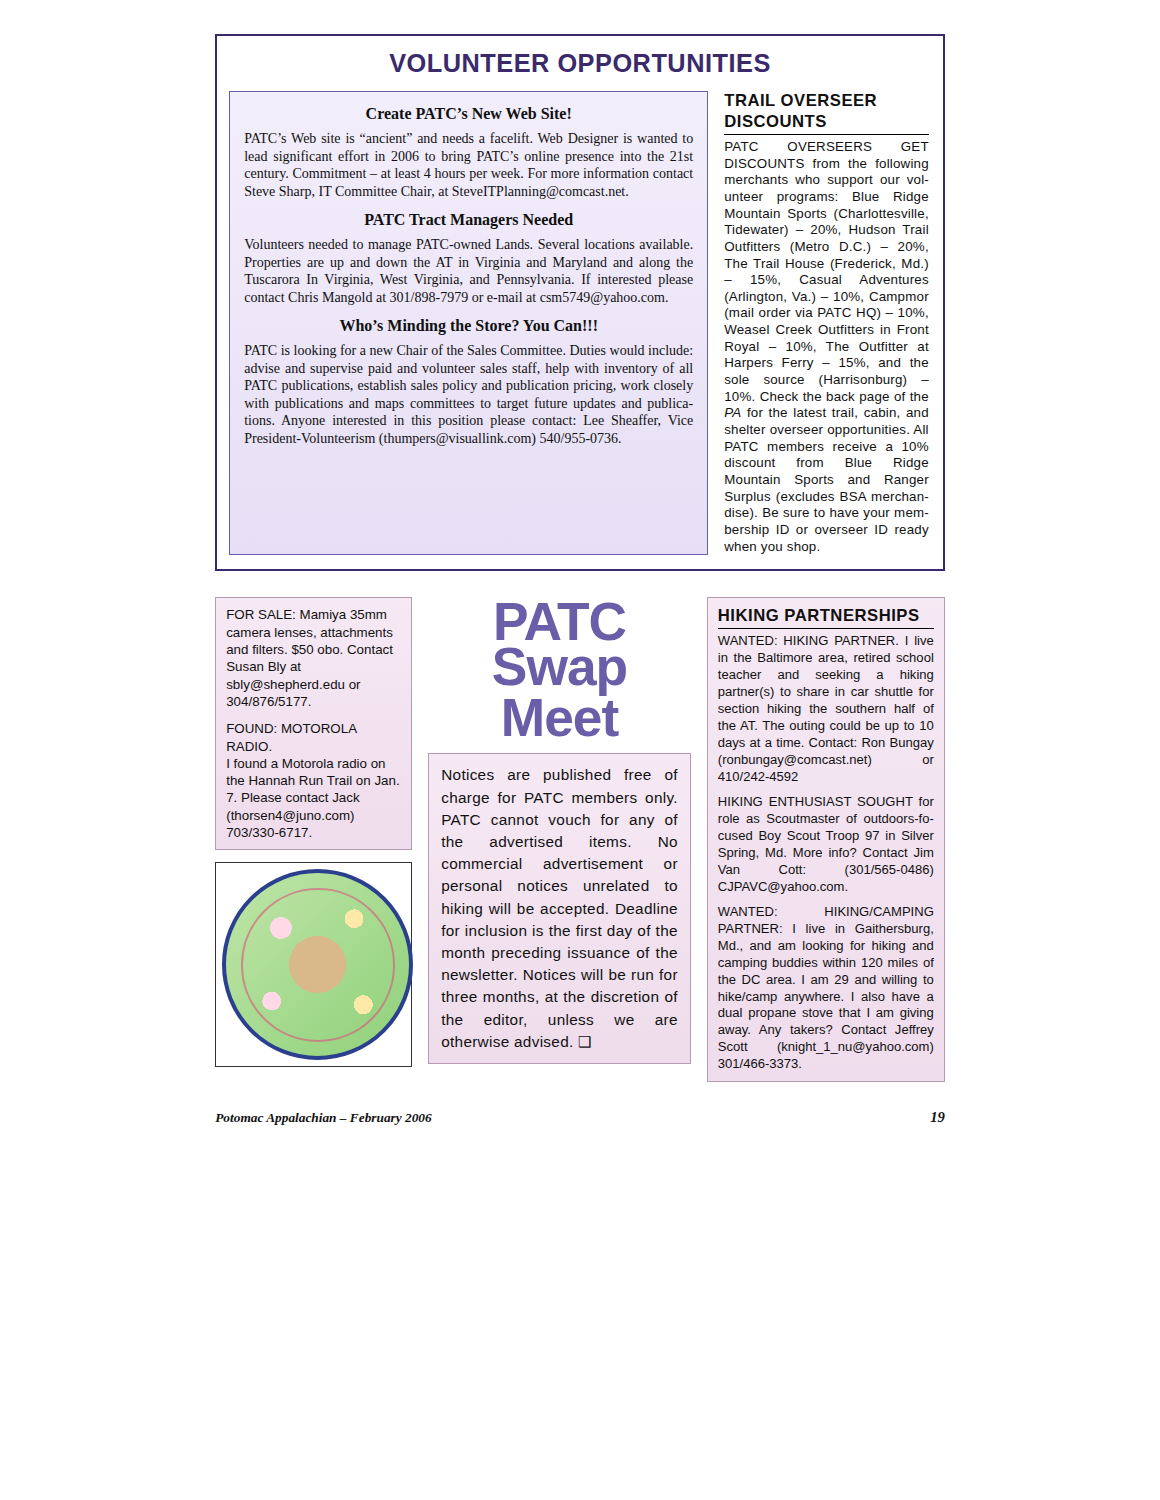VOLUNTEER OPPORTUNITIES
Create PATC’s New Web Site!
PATC’s Web site is “ancient” and needs a facelift. Web Designer is wanted to lead significant effort in 2006 to bring PATC’s online presence into the 21st century. Commitment – at least 4 hours per week. For more information contact Steve Sharp, IT Committee Chair, at SteveITPlanning@comcast.net.
PATC Tract Managers Needed
Volunteers needed to manage PATC-owned Lands. Several locations available. Properties are up and down the AT in Virginia and Maryland and along the Tuscarora In Virginia, West Virginia, and Pennsylvania. If interested please contact Chris Mangold at 301/898-7979 or e-mail at csm5749@yahoo.com.
Who’s Minding the Store? You Can!!!
PATC is looking for a new Chair of the Sales Committee. Duties would include: advise and supervise paid and volunteer sales staff, help with inventory of all PATC publications, establish sales policy and publication pricing, work closely with publications and maps committees to target future updates and publications. Anyone interested in this position please contact: Lee Sheaffer, Vice President-Volunteerism (thumpers@visuallink.com) 540/955-0736.
TRAIL OVERSEER DISCOUNTS
PATC OVERSEERS GET DISCOUNTS from the following merchants who support our volunteer programs: Blue Ridge Mountain Sports (Charlottesville, Tidewater) – 20%, Hudson Trail Outfitters (Metro D.C.) – 20%, The Trail House (Frederick, Md.) – 15%, Casual Adventures (Arlington, Va.) – 10%, Campmor (mail order via PATC HQ) – 10%, Weasel Creek Outfitters in Front Royal – 10%, The Outfitter at Harpers Ferry – 15%, and the sole source (Harrisonburg) – 10%. Check the back page of the PA for the latest trail, cabin, and shelter overseer opportunities. All PATC members receive a 10% discount from Blue Ridge Mountain Sports and Ranger Surplus (excludes BSA merchandise). Be sure to have your membership ID or overseer ID ready when you shop.
FOR SALE: Mamiya 35mm camera lenses, attachments and filters. $50 obo. Contact Susan Bly at sbly@shepherd.edu or 304/876/5177.
FOUND: MOTOROLA RADIO.
I found a Motorola radio on the Hannah Run Trail on Jan. 7. Please contact Jack (thorsen4@juno.com) 703/330-6717.
PATC Swap Meet
Notices are published free of charge for PATC members only. PATC cannot vouch for any of the advertised items. No commercial advertisement or personal notices unrelated to hiking will be accepted. Deadline for inclusion is the first day of the month preceding issuance of the newsletter. Notices will be run for three months, at the discretion of the editor, unless we are otherwise advised. ❑
HIKING PARTNERSHIPS
WANTED: HIKING PARTNER. I live in the Baltimore area, retired school teacher and seeking a hiking partner(s) to share in car shuttle for section hiking the southern half of the AT. The outing could be up to 10 days at a time. Contact: Ron Bungay (ronbungay@comcast.net) or 410/242-4592
HIKING ENTHUSIAST SOUGHT for role as Scoutmaster of outdoors-focused Boy Scout Troop 97 in Silver Spring, Md. More info? Contact Jim Van Cott: (301/565-0486) CJPAVC@yahoo.com.
WANTED: HIKING/CAMPING PARTNER: I live in Gaithersburg, Md., and am looking for hiking and camping buddies within 120 miles of the DC area. I am 29 and willing to hike/camp anywhere. I also have a dual propane stove that I am giving away. Any takers? Contact Jeffrey Scott (knight_1_nu@yahoo.com) 301/466-3373.
Potomac Appalachian – February 2006
19